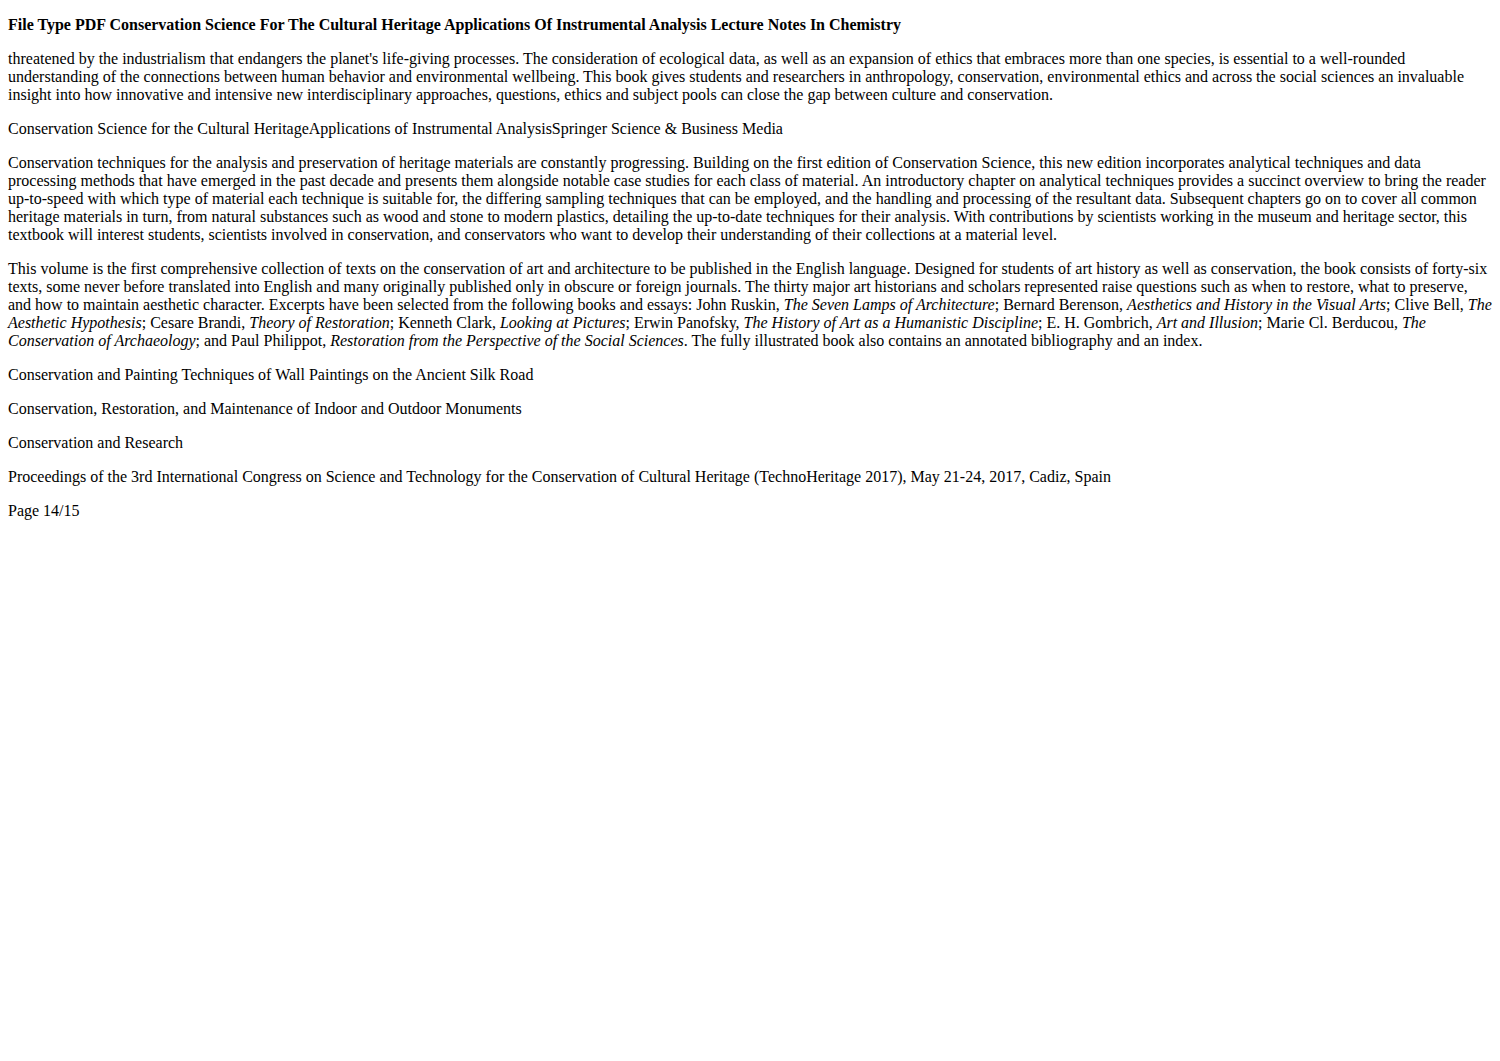File Type PDF Conservation Science For The Cultural Heritage Applications Of Instrumental Analysis Lecture Notes In Chemistry
threatened by the industrialism that endangers the planet's life-giving processes. The consideration of ecological data, as well as an expansion of ethics that embraces more than one species, is essential to a well-rounded understanding of the connections between human behavior and environmental wellbeing. This book gives students and researchers in anthropology, conservation, environmental ethics and across the social sciences an invaluable insight into how innovative and intensive new interdisciplinary approaches, questions, ethics and subject pools can close the gap between culture and conservation.
Conservation Science for the Cultural HeritageApplications of Instrumental AnalysisSpringer Science & Business Media
Conservation techniques for the analysis and preservation of heritage materials are constantly progressing. Building on the first edition of Conservation Science, this new edition incorporates analytical techniques and data processing methods that have emerged in the past decade and presents them alongside notable case studies for each class of material. An introductory chapter on analytical techniques provides a succinct overview to bring the reader up-to-speed with which type of material each technique is suitable for, the differing sampling techniques that can be employed, and the handling and processing of the resultant data. Subsequent chapters go on to cover all common heritage materials in turn, from natural substances such as wood and stone to modern plastics, detailing the up-to-date techniques for their analysis. With contributions by scientists working in the museum and heritage sector, this textbook will interest students, scientists involved in conservation, and conservators who want to develop their understanding of their collections at a material level.
This volume is the first comprehensive collection of texts on the conservation of art and architecture to be published in the English language. Designed for students of art history as well as conservation, the book consists of forty-six texts, some never before translated into English and many originally published only in obscure or foreign journals. The thirty major art historians and scholars represented raise questions such as when to restore, what to preserve, and how to maintain aesthetic character. Excerpts have been selected from the following books and essays: John Ruskin, The Seven Lamps of Architecture; Bernard Berenson, Aesthetics and History in the Visual Arts; Clive Bell, The Aesthetic Hypothesis; Cesare Brandi, Theory of Restoration; Kenneth Clark, Looking at Pictures; Erwin Panofsky, The History of Art as a Humanistic Discipline; E. H. Gombrich, Art and Illusion; Marie Cl. Berducou, The Conservation of Archaeology; and Paul Philippot, Restoration from the Perspective of the Social Sciences. The fully illustrated book also contains an annotated bibliography and an index.
Conservation and Painting Techniques of Wall Paintings on the Ancient Silk Road
Conservation, Restoration, and Maintenance of Indoor and Outdoor Monuments
Conservation and Research
Proceedings of the 3rd International Congress on Science and Technology for the Conservation of Cultural Heritage (TechnoHeritage 2017), May 21-24, 2017, Cadiz, Spain
Page 14/15